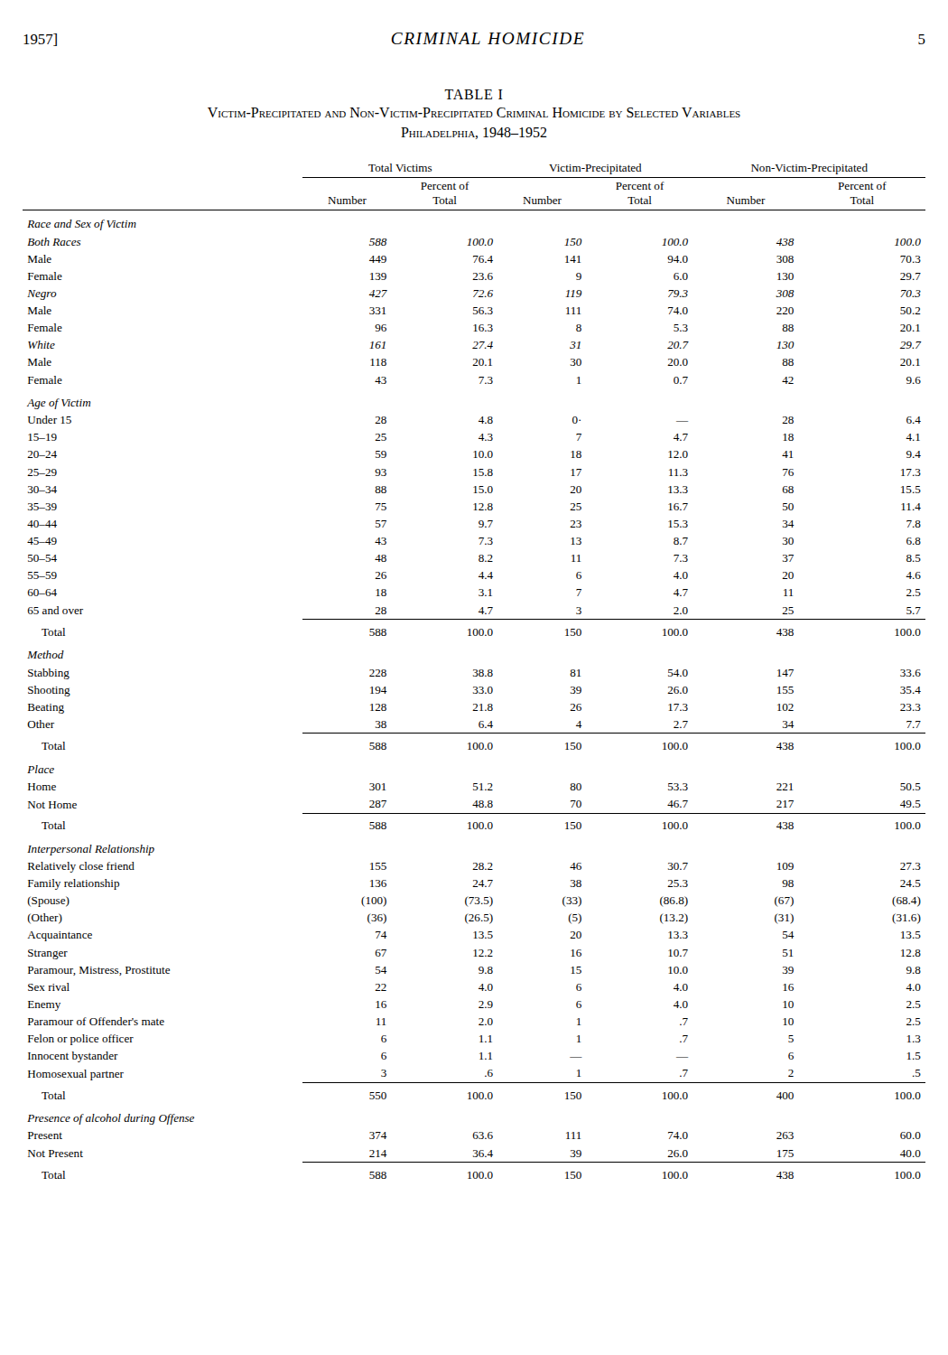1957] CRIMINAL HOMICIDE 5
TABLE I Victim-Precipitated and Non-Victim-Precipitated Criminal Homicide by Selected Variables
Philadelphia, 1948–1952
| | Total Victims | Victim-Precipitated | Non-Victim-Precipitated |
| --- | --- | --- | --- |
| | Number | Percent of Total | Number | Percent of Total | Number | Percent of Total |
| Race and Sex of Victim |
| Both Races | 588 | 100.0 | 150 | 100.0 | 438 | 100.0 |
| Male | 449 | 76.4 | 141 | 94.0 | 308 | 70.3 |
| Female | 139 | 23.6 | 9 | 6.0 | 130 | 29.7 |
| Negro | 427 | 72.6 | 119 | 79.3 | 308 | 70.3 |
| Male | 331 | 56.3 | 111 | 74.0 | 220 | 50.2 |
| Female | 96 | 16.3 | 8 | 5.3 | 88 | 20.1 |
| White | 161 | 27.4 | 31 | 20.7 | 130 | 29.7 |
| Male | 118 | 20.1 | 30 | 20.0 | 88 | 20.1 |
| Female | 43 | 7.3 | 1 | 0.7 | 42 | 9.6 |
| Age of Victim |
| Under 15 | 28 | 4.8 | 0· | — | 28 | 6.4 |
| 15–19 | 25 | 4.3 | 7 | 4.7 | 18 | 4.1 |
| 20–24 | 59 | 10.0 | 18 | 12.0 | 41 | 9.4 |
| 25–29 | 93 | 15.8 | 17 | 11.3 | 76 | 17.3 |
| 30–34 | 88 | 15.0 | 20 | 13.3 | 68 | 15.5 |
| 35–39 | 75 | 12.8 | 25 | 16.7 | 50 | 11.4 |
| 40–44 | 57 | 9.7 | 23 | 15.3 | 34 | 7.8 |
| 45–49 | 43 | 7.3 | 13 | 8.7 | 30 | 6.8 |
| 50–54 | 48 | 8.2 | 11 | 7.3 | 37 | 8.5 |
| 55–59 | 26 | 4.4 | 6 | 4.0 | 20 | 4.6 |
| 60–64 | 18 | 3.1 | 7 | 4.7 | 11 | 2.5 |
| 65 and over | 28 | 4.7 | 3 | 2.0 | 25 | 5.7 |
| Total | 588 | 100.0 | 150 | 100.0 | 438 | 100.0 |
| Method |
| Stabbing | 228 | 38.8 | 81 | 54.0 | 147 | 33.6 |
| Shooting | 194 | 33.0 | 39 | 26.0 | 155 | 35.4 |
| Beating | 128 | 21.8 | 26 | 17.3 | 102 | 23.3 |
| Other | 38 | 6.4 | 4 | 2.7 | 34 | 7.7 |
| Total | 588 | 100.0 | 150 | 100.0 | 438 | 100.0 |
| Place |
| Home | 301 | 51.2 | 80 | 53.3 | 221 | 50.5 |
| Not Home | 287 | 48.8 | 70 | 46.7 | 217 | 49.5 |
| Total | 588 | 100.0 | 150 | 100.0 | 438 | 100.0 |
| Interpersonal Relationship |
| Relatively close friend | 155 | 28.2 | 46 | 30.7 | 109 | 27.3 |
| Family relationship | 136 | 24.7 | 38 | 25.3 | 98 | 24.5 |
| (Spouse) | (100) | (73.5) | (33) | (86.8) | (67) | (68.4) |
| (Other) | (36) | (26.5) | (5) | (13.2) | (31) | (31.6) |
| Acquaintance | 74 | 13.5 | 20 | 13.3 | 54 | 13.5 |
| Stranger | 67 | 12.2 | 16 | 10.7 | 51 | 12.8 |
| Paramour, Mistress, Prostitute | 54 | 9.8 | 15 | 10.0 | 39 | 9.8 |
| Sex rival | 22 | 4.0 | 6 | 4.0 | 16 | 4.0 |
| Enemy | 16 | 2.9 | 6 | 4.0 | 10 | 2.5 |
| Paramour of Offender's mate | 11 | 2.0 | 1 | .7 | 10 | 2.5 |
| Felon or police officer | 6 | 1.1 | 1 | .7 | 5 | 1.3 |
| Innocent bystander | 6 | 1.1 | — | — | 6 | 1.5 |
| Homosexual partner | 3 | .6 | 1 | .7 | 2 | .5 |
| Total | 550 | 100.0 | 150 | 100.0 | 400 | 100.0 |
| Presence of alcohol during Offense |
| Present | 374 | 63.6 | 111 | 74.0 | 263 | 60.0 |
| Not Present | 214 | 36.4 | 39 | 26.0 | 175 | 40.0 |
| Total | 588 | 100.0 | 150 | 100.0 | 438 | 100.0 |